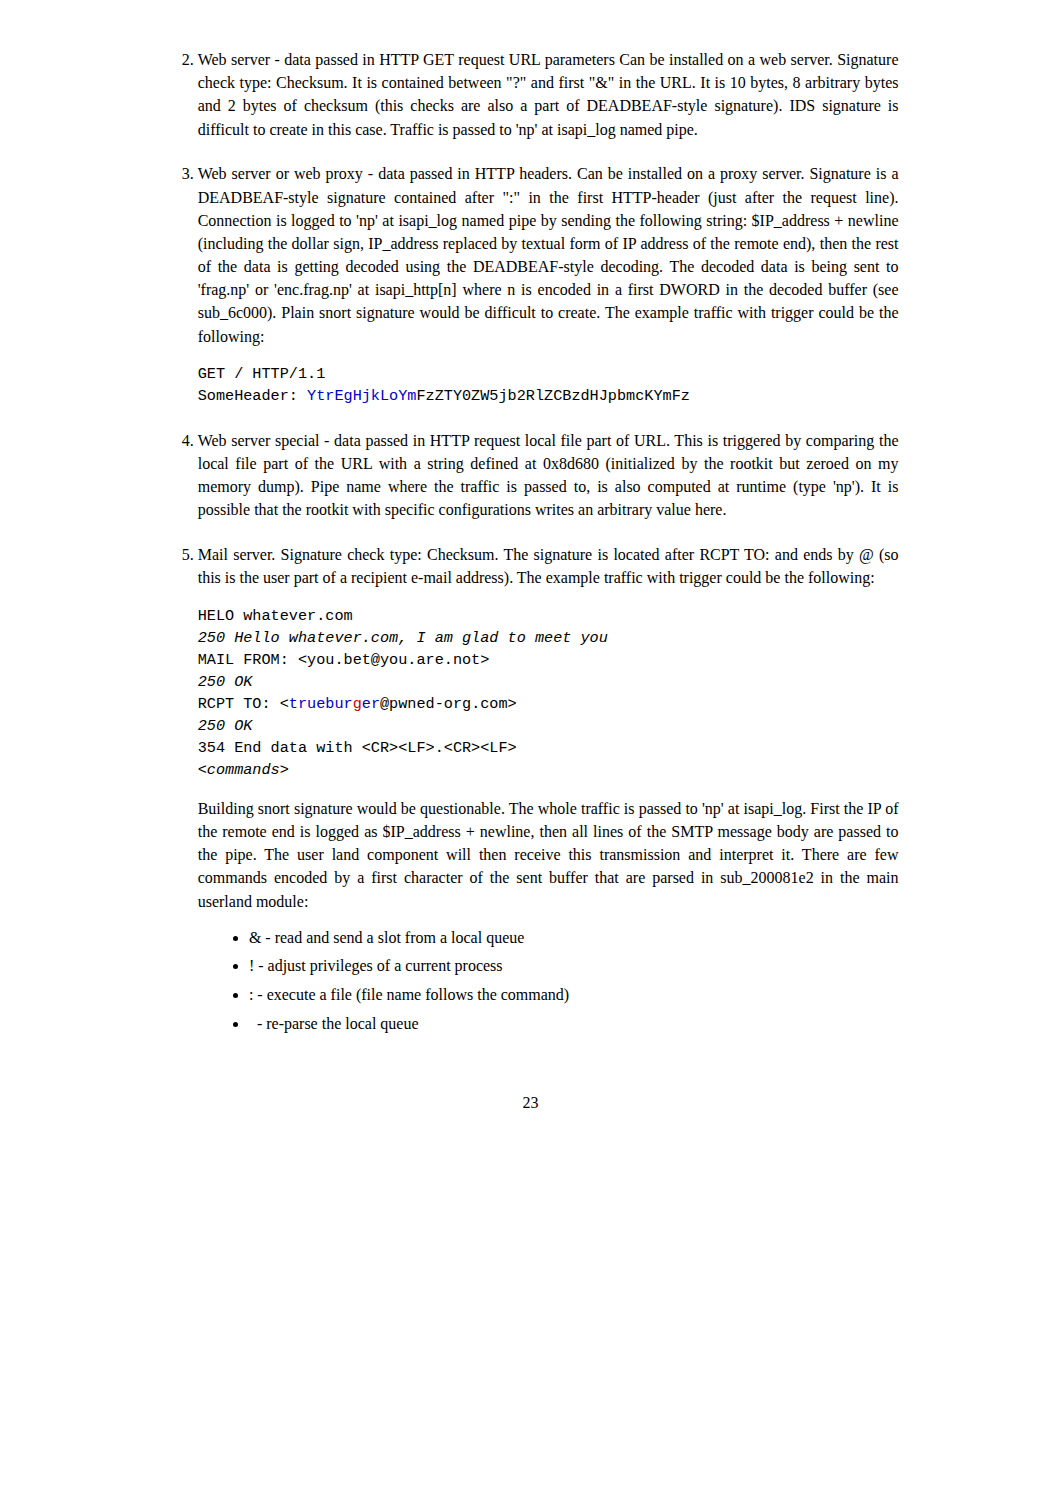Web server - data passed in HTTP GET request URL parameters Can be installed on a web server. Signature check type: Checksum. It is contained between "?" and first "&" in the URL. It is 10 bytes, 8 arbitrary bytes and 2 bytes of checksum (this checks are also a part of DEADBEAF-style signature). IDS signature is difficult to create in this case. Traffic is passed to 'np' at isapi_log named pipe.
Web server or web proxy - data passed in HTTP headers. Can be installed on a proxy server. Signature is a DEADBEAF-style signature contained after ":" in the first HTTP-header (just after the request line). Connection is logged to 'np' at isapi_log named pipe by sending the following string: $IP_address + newline (including the dollar sign, IP_address replaced by textual form of IP address of the remote end), then the rest of the data is getting decoded using the DEADBEAF-style decoding. The decoded data is being sent to 'frag.np' or 'enc.frag.np' at isapi_http[n] where n is encoded in a first DWORD in the decoded buffer (see sub_6c000). Plain snort signature would be difficult to create. The example traffic with trigger could be the following:
GET / HTTP/1.1
SomeHeader: YtrEgHjkLoYm FzZTY0ZW5jb2RlZCBzdHJpbmcKYmFz
Web server special - data passed in HTTP request local file part of URL. This is triggered by comparing the local file part of the URL with a string defined at 0x8d680 (initialized by the rootkit but zeroed on my memory dump). Pipe name where the traffic is passed to, is also computed at runtime (type 'np'). It is possible that the rootkit with specific configurations writes an arbitrary value here.
Mail server. Signature check type: Checksum. The signature is located after RCPT TO: and ends by @ (so this is the user part of a recipient e-mail address). The example traffic with trigger could be the following:
HELO whatever.com
250 Hello whatever.com, I am glad to meet you
MAIL FROM: <you.bet@you.are.not>
250 OK
RCPT TO: <truebur ger@pwned-org.com>
250 OK
354 End data with <CR><LF>.<CR><LF>
<commands>
Building snort signature would be questionable. The whole traffic is passed to 'np' at isapi_log. First the IP of the remote end is logged as $IP_address + newline, then all lines of the SMTP message body are passed to the pipe. The user land component will then receive this transmission and interpret it. There are few commands encoded by a first character of the sent buffer that are parsed in sub_200081e2 in the main userland module:
& - read and send a slot from a local queue
! - adjust privileges of a current process
: - execute a file (file name follows the command)
- re-parse the local queue
23